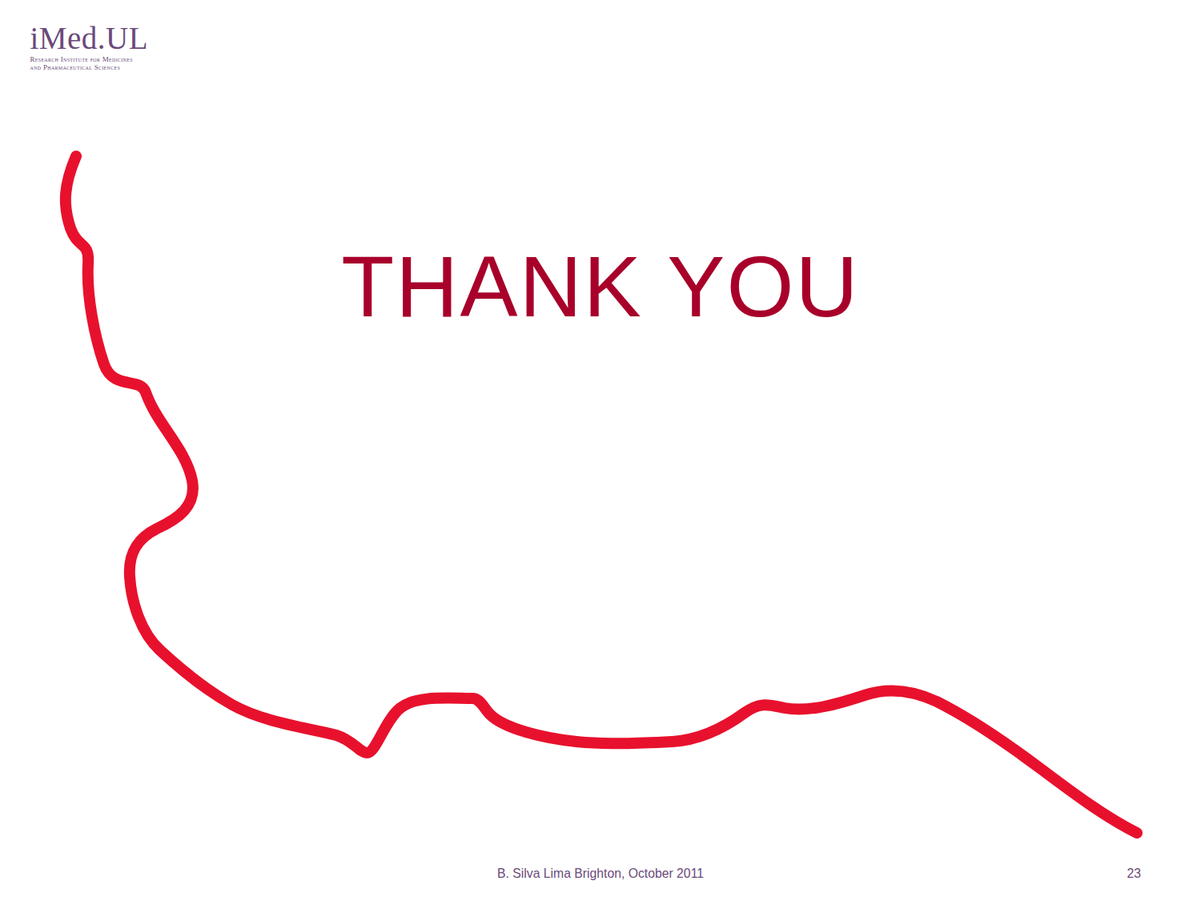i Med.UL
Research Institute for Medicines
and Pharmaceutical Sciences
THANK YOU
B. Silva Lima Brighton, October 2011
23